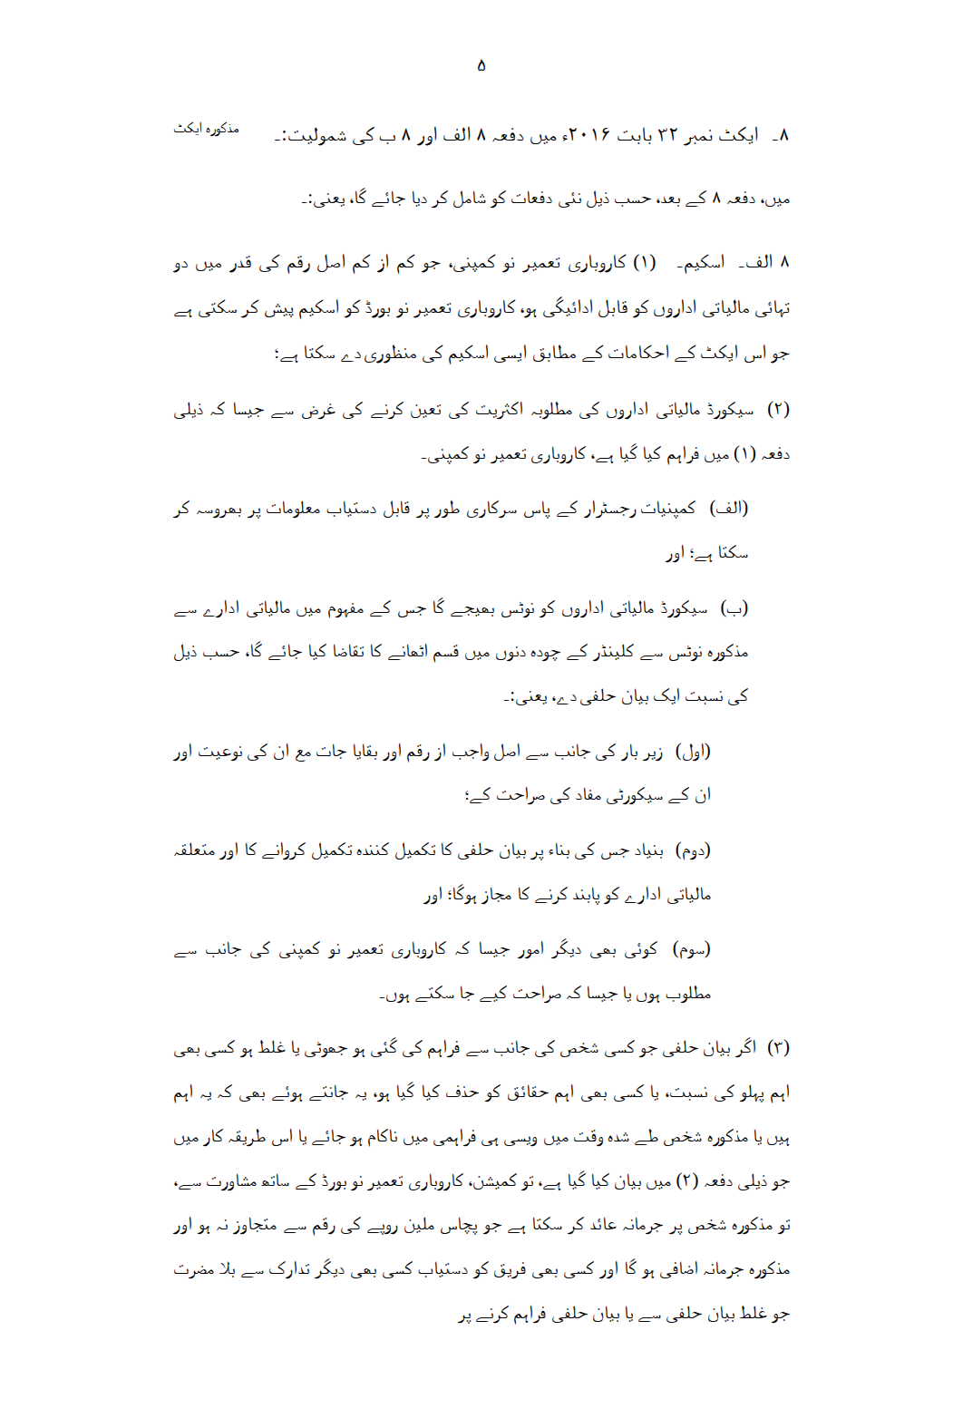۵
مذکورہ ایکٹ ۸۔ ایکٹ نمبر ۳۲ بابت ۲۰۱۶ء میں دفعہ ۸ الف اور ۸ ب کی شمولیت:۔
میں، دفعہ ۸ کے بعد، حسب ذیل نئی دفعات کو شامل کر دیا جائے گا، یعنی:۔
۸ الف۔ اسکیم۔ (۱) کاروباری تعمیر نو کمپنی، جو کم از کم اصل رقم کی قدر میں دو تہائی مالیاتی اداروں کو قابل ادائیگی ہو، کاروباری تعمیر نو بورڈ کو اسکیم پیش کر سکتی ہے جو اس ایکٹ کے احکامات کے مطابق ایسی اسکیم کی منظوری دے سکتا ہے؛
(۲) سیکورڈ مالیاتی اداروں کی مطلوبہ اکثریت کی تعین کرنے کی غرض سے جیسا کہ ذیلی دفعہ (۱) میں فراہم کیا گیا ہے، کاروباری تعمیر نو کمپنی۔
(الف) کمپنیات رجسٹرار کے پاس سرکاری طور پر قابل دستیاب معلومات پر بھروسہ کر سکتا ہے؛ اور
(ب) سیکورڈ مالیاتی اداروں کو نوٹس بھیجے گا جس کے مفہوم میں مالیاتی ادارے سے مذکورہ نوٹس سے کلینڈر کے چودہ دنوں میں قسم اٹھانے کا تقاضا کیا جائے گا، حسب ذیل کی نسبت ایک بیان حلفی دے، یعنی:۔
(اول) زیر بار کی جانب سے اصل واجب از رقم اور بقایا جات مع ان کی نوعیت اور ان کے سیکورٹی مفاد کی صراحت کے؛
(دوم) بنیاد جس کی بناء پر بیان حلفی کا تکمیل کنندہ تکمیل کروانے کا اور متعلقہ مالیاتی ادارے کو پابند کرنے کا مجاز ہوگا؛ اور
(سوم) کوئی بھی دیگر امور جیسا کہ کاروباری تعمیر نو کمپنی کی جانب سے مطلوب ہوں یا جیسا کہ صراحت کیے جا سکتے ہوں۔
(۳) اگر بیان حلفی جو کسی شخص کی جانب سے فراہم کی گئی ہو جھوٹی یا غلط ہو کسی بھی اہم پہلو کی نسبت، یا کسی بھی اہم حقائق کو حذف کیا گیا ہو، یہ جانتے ہوئے بھی کہ یہ اہم ہیں یا مذکورہ شخص طے شدہ وقت میں ویسی ہی فراہمی میں ناکام ہو جائے یا اس طریقہ کار میں جو ذیلی دفعہ (۲) میں بیان کیا گیا ہے، تو کمیشن، کاروباری تعمیر نو بورڈ کے ساتھ مشاورت سے، تو مذکورہ شخص پر جرمانہ عائد کر سکتا ہے جو پچاس ملین روپے کی رقم سے متجاوز نہ ہو اور مذکورہ جرمانہ اضافی ہو گا اور کسی بھی فریق کو دستیاب کسی بھی دیگر تدارک سے بلا مضرت جو غلط بیان حلفی سے یا بیان حلفی فراہم کرنے پر